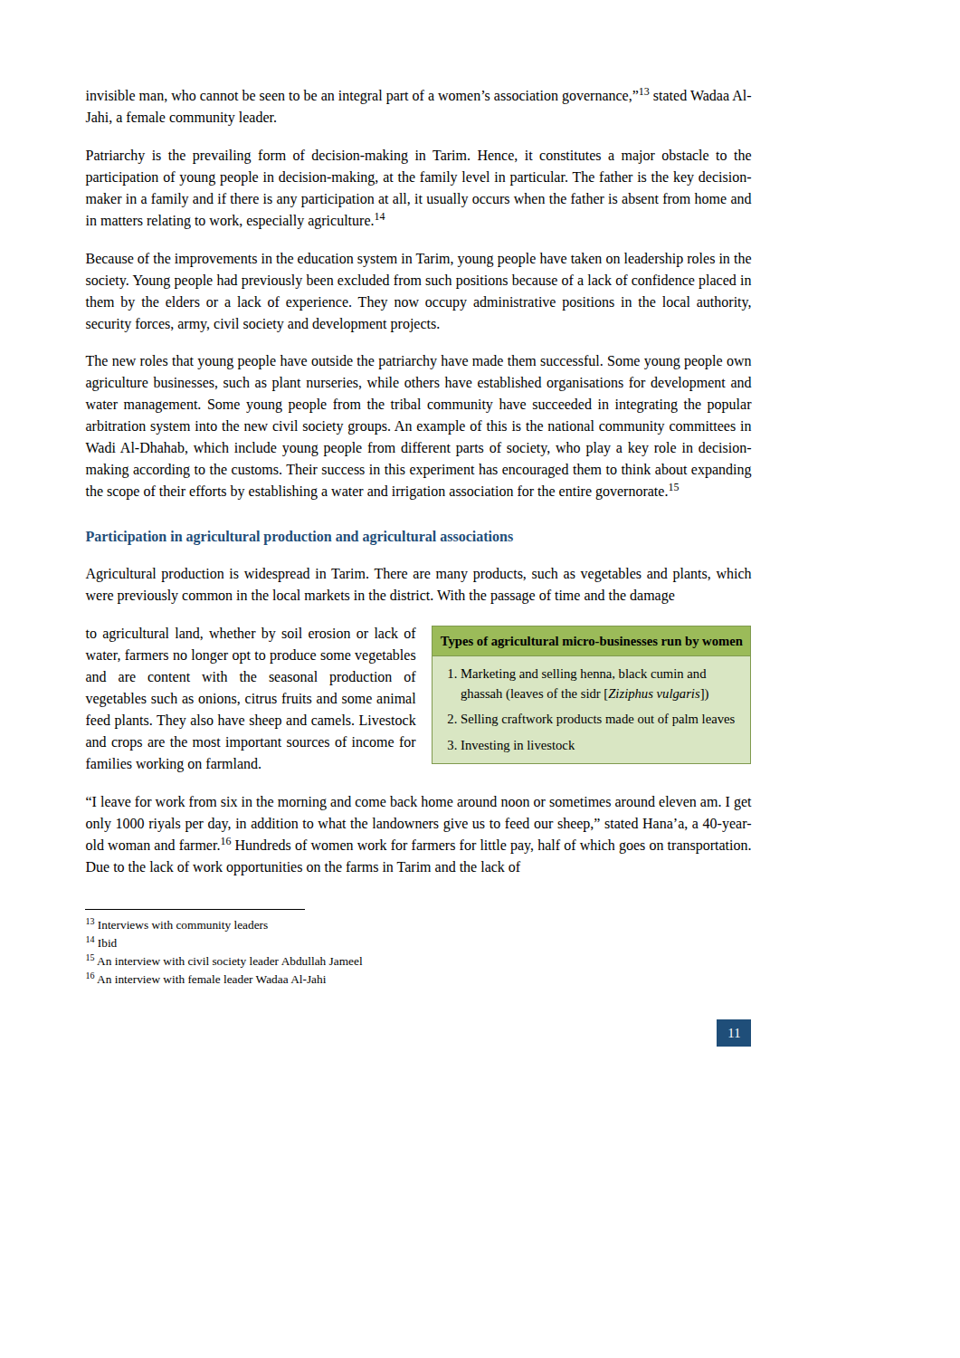invisible man, who cannot be seen to be an integral part of a women’s association governance,”13 stated Wadaa Al-Jahi, a female community leader.
Patriarchy is the prevailing form of decision-making in Tarim. Hence, it constitutes a major obstacle to the participation of young people in decision-making, at the family level in particular. The father is the key decision-maker in a family and if there is any participation at all, it usually occurs when the father is absent from home and in matters relating to work, especially agriculture.14
Because of the improvements in the education system in Tarim, young people have taken on leadership roles in the society. Young people had previously been excluded from such positions because of a lack of confidence placed in them by the elders or a lack of experience. They now occupy administrative positions in the local authority, security forces, army, civil society and development projects.
The new roles that young people have outside the patriarchy have made them successful. Some young people own agriculture businesses, such as plant nurseries, while others have established organisations for development and water management. Some young people from the tribal community have succeeded in integrating the popular arbitration system into the new civil society groups. An example of this is the national community committees in Wadi Al-Dhahab, which include young people from different parts of society, who play a key role in decision-making according to the customs. Their success in this experiment has encouraged them to think about expanding the scope of their efforts by establishing a water and irrigation association for the entire governorate.15
Participation in agricultural production and agricultural associations
Agricultural production is widespread in Tarim. There are many products, such as vegetables and plants, which were previously common in the local markets in the district. With the passage of time and the damage
Types of agricultural micro-businesses run by women
Marketing and selling henna, black cumin and ghassah (leaves of the sidr [Ziziphus vulgaris])
Selling craftwork products made out of palm leaves
Investing in livestock
to agricultural land, whether by soil erosion or lack of water, farmers no longer opt to produce some vegetables and are content with the seasonal production of vegetables such as onions, citrus fruits and some animal feed plants. They also have sheep and camels. Livestock and crops are the most important sources of income for families working on farmland.
“I leave for work from six in the morning and come back home around noon or sometimes around eleven am. I get only 1000 riyals per day, in addition to what the landowners give us to feed our sheep,” stated Hana’a, a 40-year-old woman and farmer.16 Hundreds of women work for farmers for little pay, half of which goes on transportation. Due to the lack of work opportunities on the farms in Tarim and the lack of
13 Interviews with community leaders
14 Ibid
15 An interview with civil society leader Abdullah Jameel
16 An interview with female leader Wadaa Al-Jahi
11